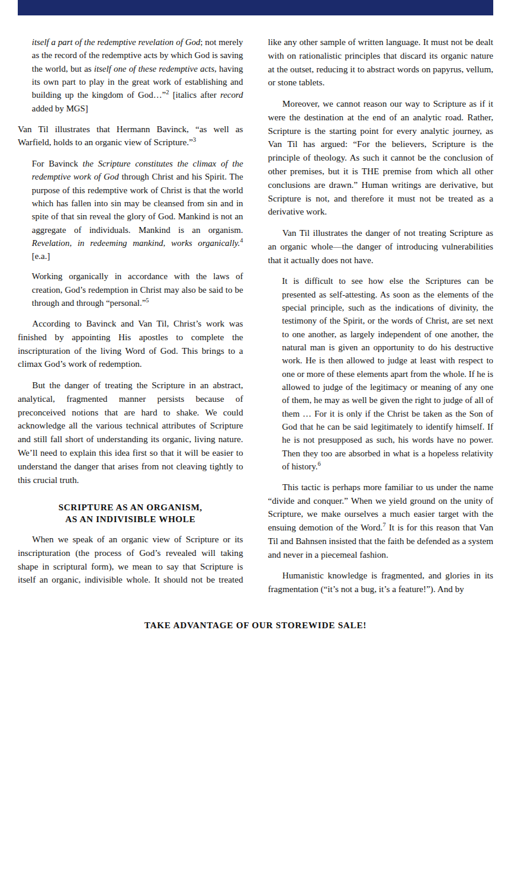itself a part of the redemptive revelation of God; not merely as the record of the redemptive acts by which God is saving the world, but as itself one of these redemptive acts, having its own part to play in the great work of establishing and building up the kingdom of God…”2 [italics after record added by MGS]
Van Til illustrates that Hermann Bavinck, “as well as Warfield, holds to an organic view of Scripture.”3
For Bavinck the Scripture constitutes the climax of the redemptive work of God through Christ and his Spirit. The purpose of this redemptive work of Christ is that the world which has fallen into sin may be cleansed from sin and in spite of that sin reveal the glory of God. Mankind is not an aggregate of individuals. Mankind is an organism. Revelation, in redeeming mankind, works organically.4 [e.a.]
Working organically in accordance with the laws of creation, God’s redemption in Christ may also be said to be through and through “personal.”5
According to Bavinck and Van Til, Christ’s work was finished by appointing His apostles to complete the inscripturation of the living Word of God. This brings to a climax God’s work of redemption.
But the danger of treating the Scripture in an abstract, analytical, fragmented manner persists because of preconceived notions that are hard to shake. We could acknowledge all the various technical attributes of Scripture and still fall short of understanding its organic, living nature. We’ll need to explain this idea first so that it will be easier to understand the danger that arises from not cleaving tightly to this crucial truth.
Scripture as an Organism,
as an Indivisible Whole
When we speak of an organic view of Scripture or its inscripturation (the process of God’s revealed will taking shape in scriptural form), we mean to say that Scripture is itself an organic, indivisible whole. It should not be treated like any other sample of written language. It must not be dealt with on rationalistic principles that discard its organic nature at the outset, reducing it to abstract words on papyrus, vellum, or stone tablets.
Moreover, we cannot reason our way to Scripture as if it were the destination at the end of an analytic road. Rather, Scripture is the starting point for every analytic journey, as Van Til has argued: “For the believers, Scripture is the principle of theology. As such it cannot be the conclusion of other premises, but it is THE premise from which all other conclusions are drawn.” Human writings are derivative, but Scripture is not, and therefore it must not be treated as a derivative work.
Van Til illustrates the danger of not treating Scripture as an organic whole—the danger of introducing vulnerabilities that it actually does not have.
It is difficult to see how else the Scriptures can be presented as self-attesting. As soon as the elements of the special principle, such as the indications of divinity, the testimony of the Spirit, or the words of Christ, are set next to one another, as largely independent of one another, the natural man is given an opportunity to do his destructive work. He is then allowed to judge at least with respect to one or more of these elements apart from the whole. If he is allowed to judge of the legitimacy or meaning of any one of them, he may as well be given the right to judge of all of them … For it is only if the Christ be taken as the Son of God that he can be said legitimately to identify himself. If he is not presupposed as such, his words have no power. Then they too are absorbed in what is a hopeless relativity of history.6
This tactic is perhaps more familiar to us under the name “divide and conquer.” When we yield ground on the unity of Scripture, we make ourselves a much easier target with the ensuing demotion of the Word.7 It is for this reason that Van Til and Bahnsen insisted that the faith be defended as a system and never in a piecemeal fashion.
Humanistic knowledge is fragmented, and glories in its fragmentation (“it’s not a bug, it’s a feature!”). And by
Take advantage of our storewide sale!